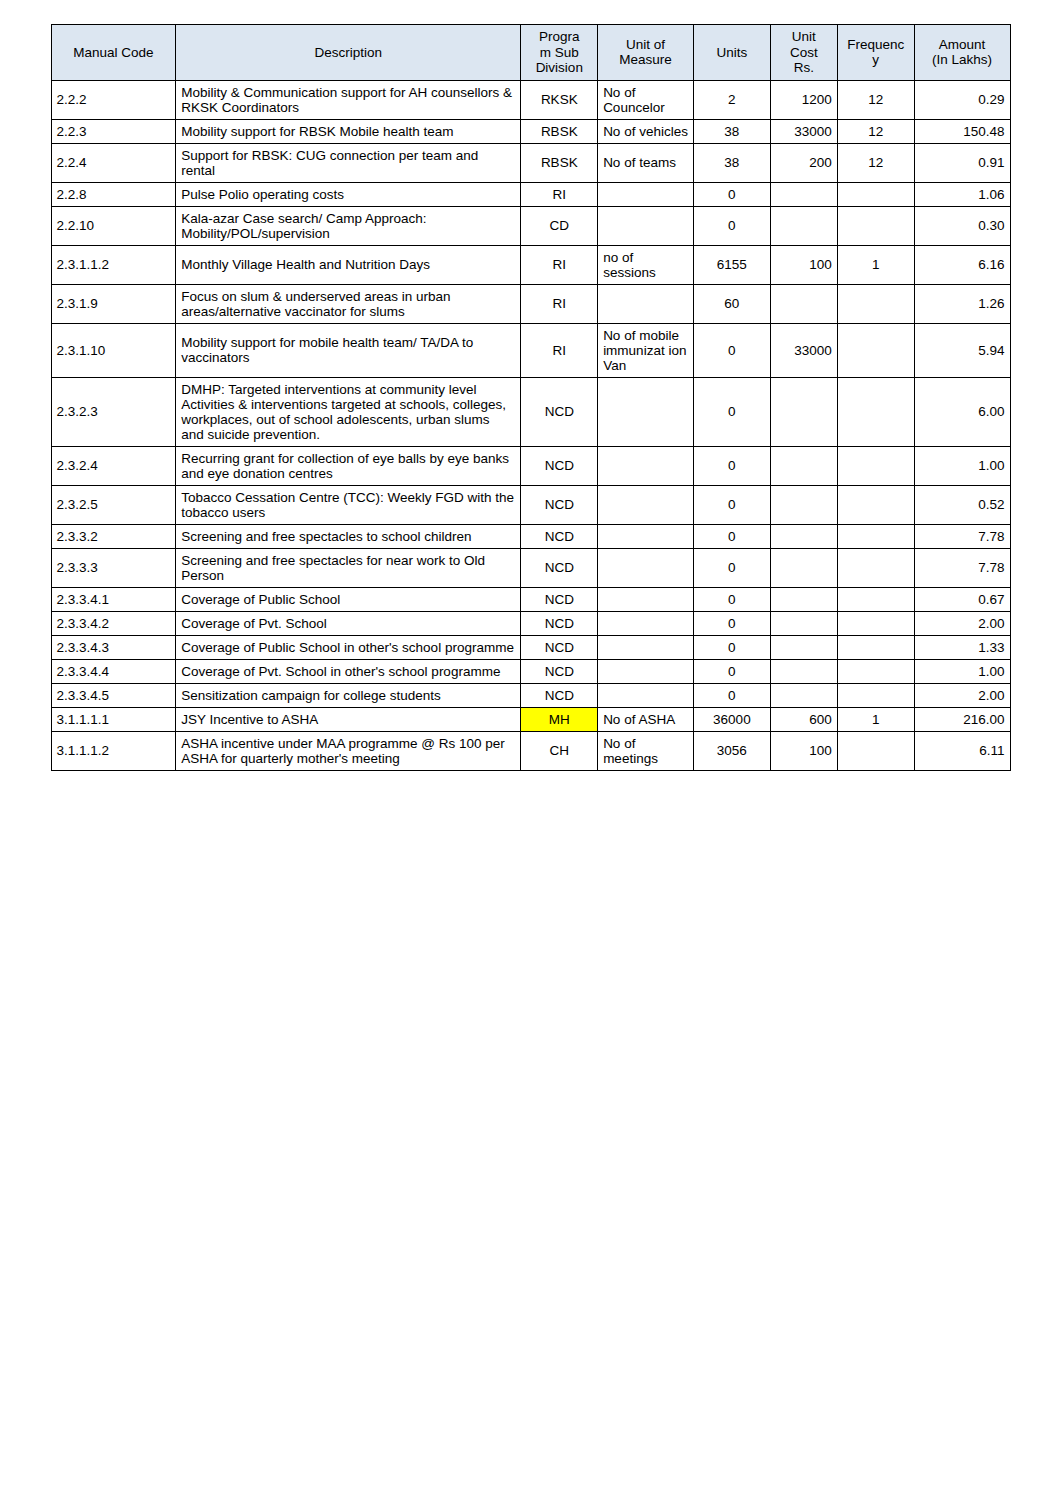| Manual Code | Description | Progra m Sub Division | Unit of Measure | Units | Unit Cost Rs. | Frequenc y | Amount (In Lakhs) |
| --- | --- | --- | --- | --- | --- | --- | --- |
| 2.2.2 | Mobility & Communication support for AH counsellors & RKSK Coordinators | RKSK | No of Councelor | 2 | 1200 | 12 | 0.29 |
| 2.2.3 | Mobility support for RBSK Mobile health team | RBSK | No of vehicles | 38 | 33000 | 12 | 150.48 |
| 2.2.4 | Support for RBSK: CUG connection per team and rental | RBSK | No of teams | 38 | 200 | 12 | 0.91 |
| 2.2.8 | Pulse Polio operating costs | RI | | 0 | | | 1.06 |
| 2.2.10 | Kala-azar Case search/ Camp Approach: Mobility/POL/supervision | CD | | 0 | | | 0.30 |
| 2.3.1.1.2 | Monthly Village Health and Nutrition Days | RI | no of sessions | 6155 | 100 | 1 | 6.16 |
| 2.3.1.9 | Focus on slum & underserved areas in urban areas/alternative vaccinator for slums | RI | | 60 | | | 1.26 |
| 2.3.1.10 | Mobility support for mobile health team/ TA/DA to vaccinators | RI | No of mobile immunizat ion Van | 0 | 33000 | | 5.94 |
| 2.3.2.3 | DMHP: Targeted interventions at community level Activities & interventions targeted at schools, colleges, workplaces, out of school adolescents, urban slums and suicide prevention. | NCD | | 0 | | | 6.00 |
| 2.3.2.4 | Recurring grant for collection of eye balls by eye banks and eye donation centres | NCD | | 0 | | | 1.00 |
| 2.3.2.5 | Tobacco Cessation Centre (TCC): Weekly FGD with the tobacco users | NCD | | 0 | | | 0.52 |
| 2.3.3.2 | Screening and free spectacles to school children | NCD | | 0 | | | 7.78 |
| 2.3.3.3 | Screening and free spectacles for near work to Old Person | NCD | | 0 | | | 7.78 |
| 2.3.3.4.1 | Coverage of Public School | NCD | | 0 | | | 0.67 |
| 2.3.3.4.2 | Coverage of Pvt. School | NCD | | 0 | | | 2.00 |
| 2.3.3.4.3 | Coverage of Public School in other's school programme | NCD | | 0 | | | 1.33 |
| 2.3.3.4.4 | Coverage of Pvt. School in other's school programme | NCD | | 0 | | | 1.00 |
| 2.3.3.4.5 | Sensitization campaign for college students | NCD | | 0 | | | 2.00 |
| 3.1.1.1.1 | JSY Incentive to ASHA | MH | No of ASHA | 36000 | 600 | 1 | 216.00 |
| 3.1.1.1.2 | ASHA incentive under MAA programme @ Rs 100 per ASHA for quarterly mother's meeting | CH | No of meetings | 3056 | 100 | | 6.11 |